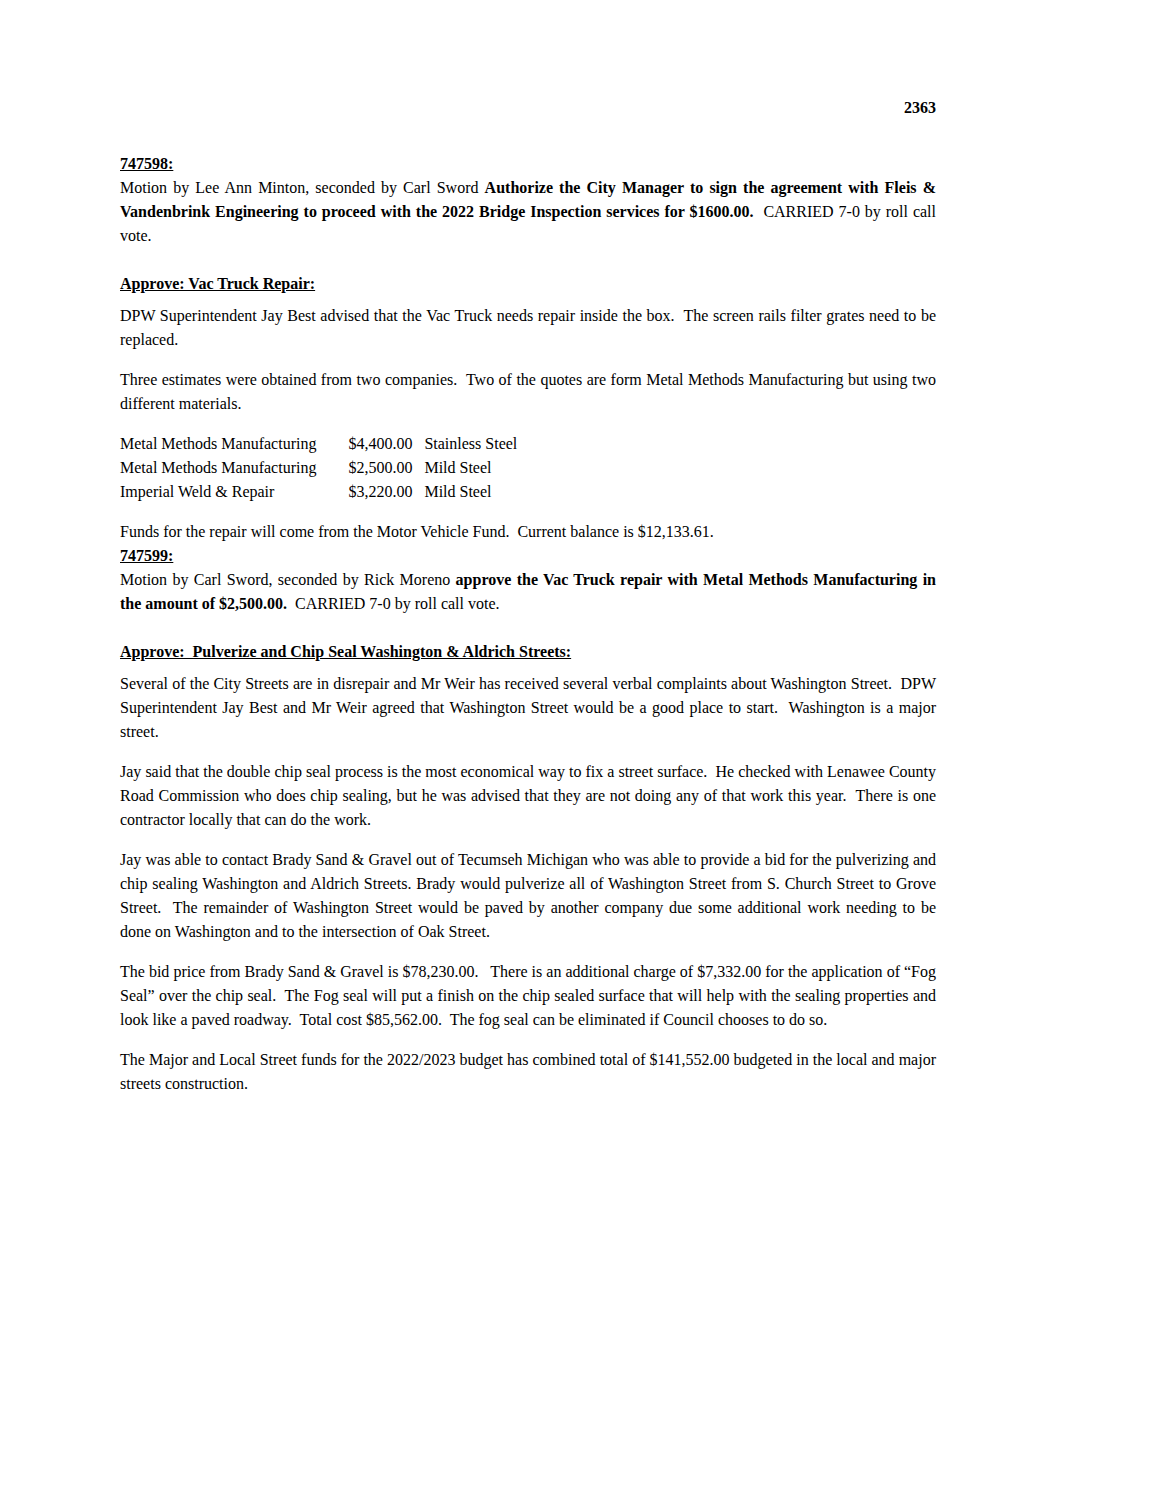2363
747598:
Motion by Lee Ann Minton, seconded by Carl Sword Authorize the City Manager to sign the agreement with Fleis & Vandenbrink Engineering to proceed with the 2022 Bridge Inspection services for $1600.00. CARRIED 7-0 by roll call vote.
Approve: Vac Truck Repair:
DPW Superintendent Jay Best advised that the Vac Truck needs repair inside the box. The screen rails filter grates need to be replaced.
Three estimates were obtained from two companies. Two of the quotes are form Metal Methods Manufacturing but using two different materials.
| Metal Methods Manufacturing | $4,400.00 | Stainless Steel |
| Metal Methods Manufacturing | $2,500.00 | Mild Steel |
| Imperial Weld & Repair | $3,220.00 | Mild Steel |
Funds for the repair will come from the Motor Vehicle Fund. Current balance is $12,133.61.
747599:
Motion by Carl Sword, seconded by Rick Moreno approve the Vac Truck repair with Metal Methods Manufacturing in the amount of $2,500.00. CARRIED 7-0 by roll call vote.
Approve: Pulverize and Chip Seal Washington & Aldrich Streets:
Several of the City Streets are in disrepair and Mr Weir has received several verbal complaints about Washington Street. DPW Superintendent Jay Best and Mr Weir agreed that Washington Street would be a good place to start. Washington is a major street.
Jay said that the double chip seal process is the most economical way to fix a street surface. He checked with Lenawee County Road Commission who does chip sealing, but he was advised that they are not doing any of that work this year. There is one contractor locally that can do the work.
Jay was able to contact Brady Sand & Gravel out of Tecumseh Michigan who was able to provide a bid for the pulverizing and chip sealing Washington and Aldrich Streets. Brady would pulverize all of Washington Street from S. Church Street to Grove Street. The remainder of Washington Street would be paved by another company due some additional work needing to be done on Washington and to the intersection of Oak Street.
The bid price from Brady Sand & Gravel is $78,230.00. There is an additional charge of $7,332.00 for the application of “Fog Seal” over the chip seal. The Fog seal will put a finish on the chip sealed surface that will help with the sealing properties and look like a paved roadway. Total cost $85,562.00. The fog seal can be eliminated if Council chooses to do so.
The Major and Local Street funds for the 2022/2023 budget has combined total of $141,552.00 budgeted in the local and major streets construction.